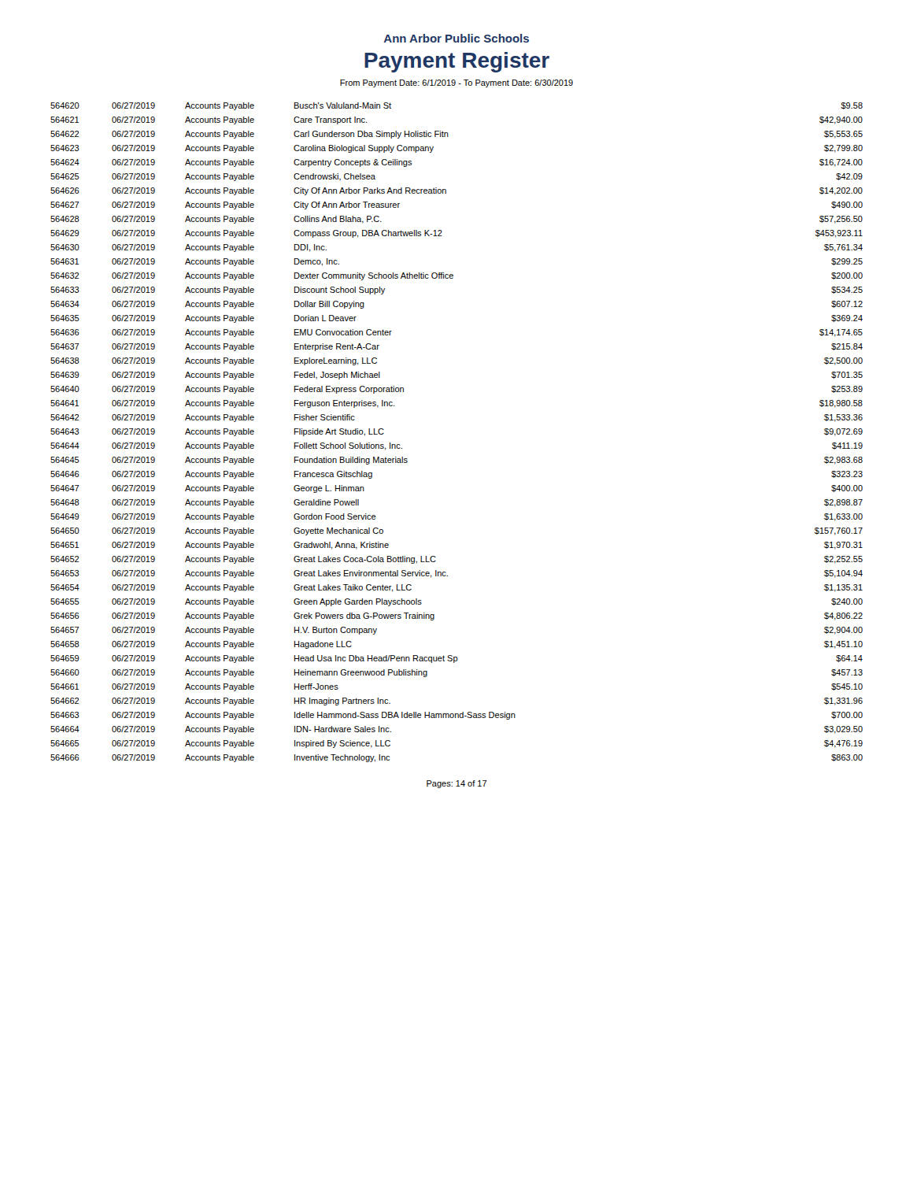Ann Arbor Public Schools
Payment Register
From Payment Date: 6/1/2019 - To Payment Date: 6/30/2019
| 564620 | 06/27/2019 | Accounts Payable | Busch's Valuland-Main St | $9.58 |
| 564621 | 06/27/2019 | Accounts Payable | Care Transport Inc. | $42,940.00 |
| 564622 | 06/27/2019 | Accounts Payable | Carl Gunderson Dba Simply Holistic Fitn | $5,553.65 |
| 564623 | 06/27/2019 | Accounts Payable | Carolina Biological Supply Company | $2,799.80 |
| 564624 | 06/27/2019 | Accounts Payable | Carpentry Concepts & Ceilings | $16,724.00 |
| 564625 | 06/27/2019 | Accounts Payable | Cendrowski, Chelsea | $42.09 |
| 564626 | 06/27/2019 | Accounts Payable | City Of Ann Arbor Parks And Recreation | $14,202.00 |
| 564627 | 06/27/2019 | Accounts Payable | City Of Ann Arbor Treasurer | $490.00 |
| 564628 | 06/27/2019 | Accounts Payable | Collins And Blaha, P.C. | $57,256.50 |
| 564629 | 06/27/2019 | Accounts Payable | Compass Group, DBA Chartwells K-12 | $453,923.11 |
| 564630 | 06/27/2019 | Accounts Payable | DDI, Inc. | $5,761.34 |
| 564631 | 06/27/2019 | Accounts Payable | Demco, Inc. | $299.25 |
| 564632 | 06/27/2019 | Accounts Payable | Dexter Community Schools Atheltic Office | $200.00 |
| 564633 | 06/27/2019 | Accounts Payable | Discount School Supply | $534.25 |
| 564634 | 06/27/2019 | Accounts Payable | Dollar Bill Copying | $607.12 |
| 564635 | 06/27/2019 | Accounts Payable | Dorian L Deaver | $369.24 |
| 564636 | 06/27/2019 | Accounts Payable | EMU Convocation Center | $14,174.65 |
| 564637 | 06/27/2019 | Accounts Payable | Enterprise Rent-A-Car | $215.84 |
| 564638 | 06/27/2019 | Accounts Payable | ExploreLearning, LLC | $2,500.00 |
| 564639 | 06/27/2019 | Accounts Payable | Fedel, Joseph Michael | $701.35 |
| 564640 | 06/27/2019 | Accounts Payable | Federal Express Corporation | $253.89 |
| 564641 | 06/27/2019 | Accounts Payable | Ferguson Enterprises, Inc. | $18,980.58 |
| 564642 | 06/27/2019 | Accounts Payable | Fisher Scientific | $1,533.36 |
| 564643 | 06/27/2019 | Accounts Payable | Flipside Art Studio, LLC | $9,072.69 |
| 564644 | 06/27/2019 | Accounts Payable | Follett School Solutions, Inc. | $411.19 |
| 564645 | 06/27/2019 | Accounts Payable | Foundation Building Materials | $2,983.68 |
| 564646 | 06/27/2019 | Accounts Payable | Francesca Gitschlag | $323.23 |
| 564647 | 06/27/2019 | Accounts Payable | George L. Hinman | $400.00 |
| 564648 | 06/27/2019 | Accounts Payable | Geraldine Powell | $2,898.87 |
| 564649 | 06/27/2019 | Accounts Payable | Gordon Food Service | $1,633.00 |
| 564650 | 06/27/2019 | Accounts Payable | Goyette Mechanical Co | $157,760.17 |
| 564651 | 06/27/2019 | Accounts Payable | Gradwohl, Anna, Kristine | $1,970.31 |
| 564652 | 06/27/2019 | Accounts Payable | Great Lakes Coca-Cola Bottling, LLC | $2,252.55 |
| 564653 | 06/27/2019 | Accounts Payable | Great Lakes Environmental Service, Inc. | $5,104.94 |
| 564654 | 06/27/2019 | Accounts Payable | Great Lakes Taiko Center, LLC | $1,135.31 |
| 564655 | 06/27/2019 | Accounts Payable | Green Apple Garden Playschools | $240.00 |
| 564656 | 06/27/2019 | Accounts Payable | Grek Powers dba G-Powers Training | $4,806.22 |
| 564657 | 06/27/2019 | Accounts Payable | H.V. Burton Company | $2,904.00 |
| 564658 | 06/27/2019 | Accounts Payable | Hagadone LLC | $1,451.10 |
| 564659 | 06/27/2019 | Accounts Payable | Head Usa Inc Dba Head/Penn Racquet Sp | $64.14 |
| 564660 | 06/27/2019 | Accounts Payable | Heinemann Greenwood Publishing | $457.13 |
| 564661 | 06/27/2019 | Accounts Payable | Herff-Jones | $545.10 |
| 564662 | 06/27/2019 | Accounts Payable | HR Imaging Partners Inc. | $1,331.96 |
| 564663 | 06/27/2019 | Accounts Payable | Idelle Hammond-Sass DBA Idelle Hammond-Sass Design | $700.00 |
| 564664 | 06/27/2019 | Accounts Payable | IDN- Hardware Sales Inc. | $3,029.50 |
| 564665 | 06/27/2019 | Accounts Payable | Inspired By Science, LLC | $4,476.19 |
| 564666 | 06/27/2019 | Accounts Payable | Inventive Technology, Inc | $863.00 |
Pages: 14 of 17